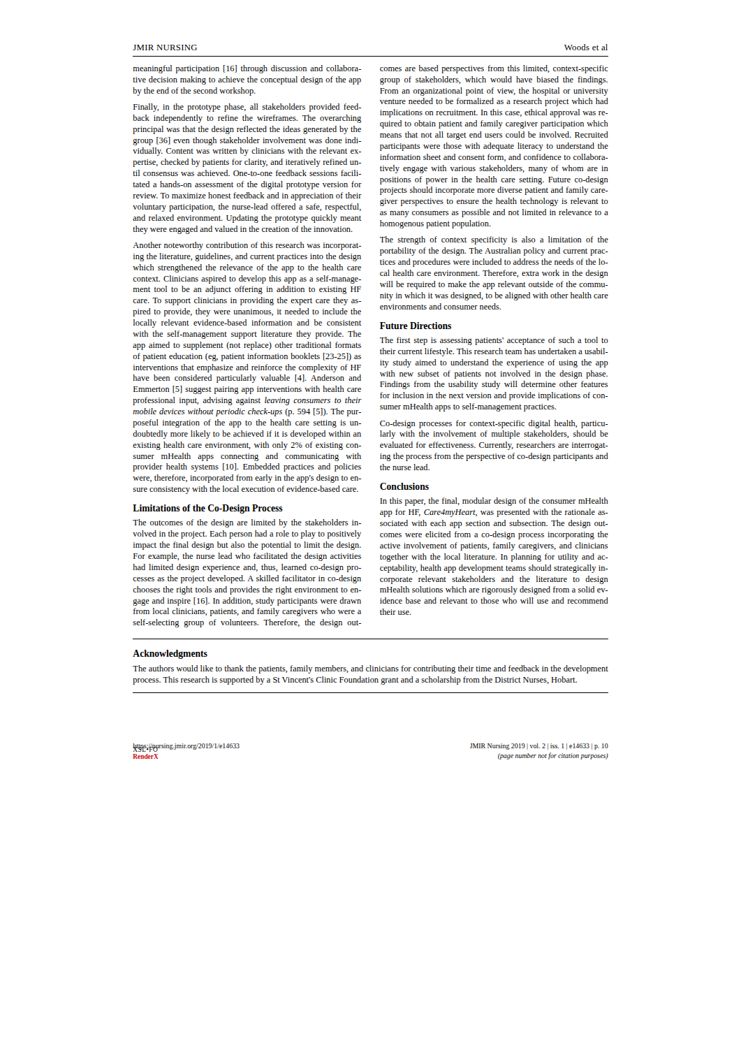JMIR NURSING
Woods et al
meaningful participation [16] through discussion and collaborative decision making to achieve the conceptual design of the app by the end of the second workshop.
Finally, in the prototype phase, all stakeholders provided feedback independently to refine the wireframes. The overarching principal was that the design reflected the ideas generated by the group [36] even though stakeholder involvement was done individually. Content was written by clinicians with the relevant expertise, checked by patients for clarity, and iteratively refined until consensus was achieved. One-to-one feedback sessions facilitated a hands-on assessment of the digital prototype version for review. To maximize honest feedback and in appreciation of their voluntary participation, the nurse-lead offered a safe, respectful, and relaxed environment. Updating the prototype quickly meant they were engaged and valued in the creation of the innovation.
Another noteworthy contribution of this research was incorporating the literature, guidelines, and current practices into the design which strengthened the relevance of the app to the health care context. Clinicians aspired to develop this app as a self-management tool to be an adjunct offering in addition to existing HF care. To support clinicians in providing the expert care they aspired to provide, they were unanimous, it needed to include the locally relevant evidence-based information and be consistent with the self-management support literature they provide. The app aimed to supplement (not replace) other traditional formats of patient education (eg, patient information booklets [23-25]) as interventions that emphasize and reinforce the complexity of HF have been considered particularly valuable [4]. Anderson and Emmerton [5] suggest pairing app interventions with health care professional input, advising against leaving consumers to their mobile devices without periodic check-ups (p. 594 [5]). The purposeful integration of the app to the health care setting is undoubtedly more likely to be achieved if it is developed within an existing health care environment, with only 2% of existing consumer mHealth apps connecting and communicating with provider health systems [10]. Embedded practices and policies were, therefore, incorporated from early in the app's design to ensure consistency with the local execution of evidence-based care.
Limitations of the Co-Design Process
The outcomes of the design are limited by the stakeholders involved in the project. Each person had a role to play to positively impact the final design but also the potential to limit the design. For example, the nurse lead who facilitated the design activities had limited design experience and, thus, learned co-design processes as the project developed. A skilled facilitator in co-design chooses the right tools and provides the right environment to engage and inspire [16]. In addition, study participants were drawn from local clinicians, patients, and family caregivers who were a self-selecting group of volunteers. Therefore, the design outcomes are based perspectives from this limited, context-specific group of stakeholders, which would have biased the findings. From an organizational point of view, the hospital or university venture needed to be formalized as a research project which had implications on recruitment. In this case, ethical approval was required to obtain patient and family caregiver participation which means that not all target end users could be involved. Recruited participants were those with adequate literacy to understand the information sheet and consent form, and confidence to collaboratively engage with various stakeholders, many of whom are in positions of power in the health care setting. Future co-design projects should incorporate more diverse patient and family caregiver perspectives to ensure the health technology is relevant to as many consumers as possible and not limited in relevance to a homogenous patient population.
The strength of context specificity is also a limitation of the portability of the design. The Australian policy and current practices and procedures were included to address the needs of the local health care environment. Therefore, extra work in the design will be required to make the app relevant outside of the community in which it was designed, to be aligned with other health care environments and consumer needs.
Future Directions
The first step is assessing patients' acceptance of such a tool to their current lifestyle. This research team has undertaken a usability study aimed to understand the experience of using the app with new subset of patients not involved in the design phase. Findings from the usability study will determine other features for inclusion in the next version and provide implications of consumer mHealth apps to self-management practices.
Co-design processes for context-specific digital health, particularly with the involvement of multiple stakeholders, should be evaluated for effectiveness. Currently, researchers are interrogating the process from the perspective of co-design participants and the nurse lead.
Conclusions
In this paper, the final, modular design of the consumer mHealth app for HF, Care4myHeart, was presented with the rationale associated with each app section and subsection. The design outcomes were elicited from a co-design process incorporating the active involvement of patients, family caregivers, and clinicians together with the local literature. In planning for utility and acceptability, health app development teams should strategically incorporate relevant stakeholders and the literature to design mHealth solutions which are rigorously designed from a solid evidence base and relevant to those who will use and recommend their use.
Acknowledgments
The authors would like to thank the patients, family members, and clinicians for contributing their time and feedback in the development process. This research is supported by a St Vincent's Clinic Foundation grant and a scholarship from the District Nurses, Hobart.
https://nursing.jmir.org/2019/1/e14633 JMIR Nursing 2019 | vol. 2 | iss. 1 | e14633 | p. 10
(page number not for citation purposes)
XSL•FO
RenderX